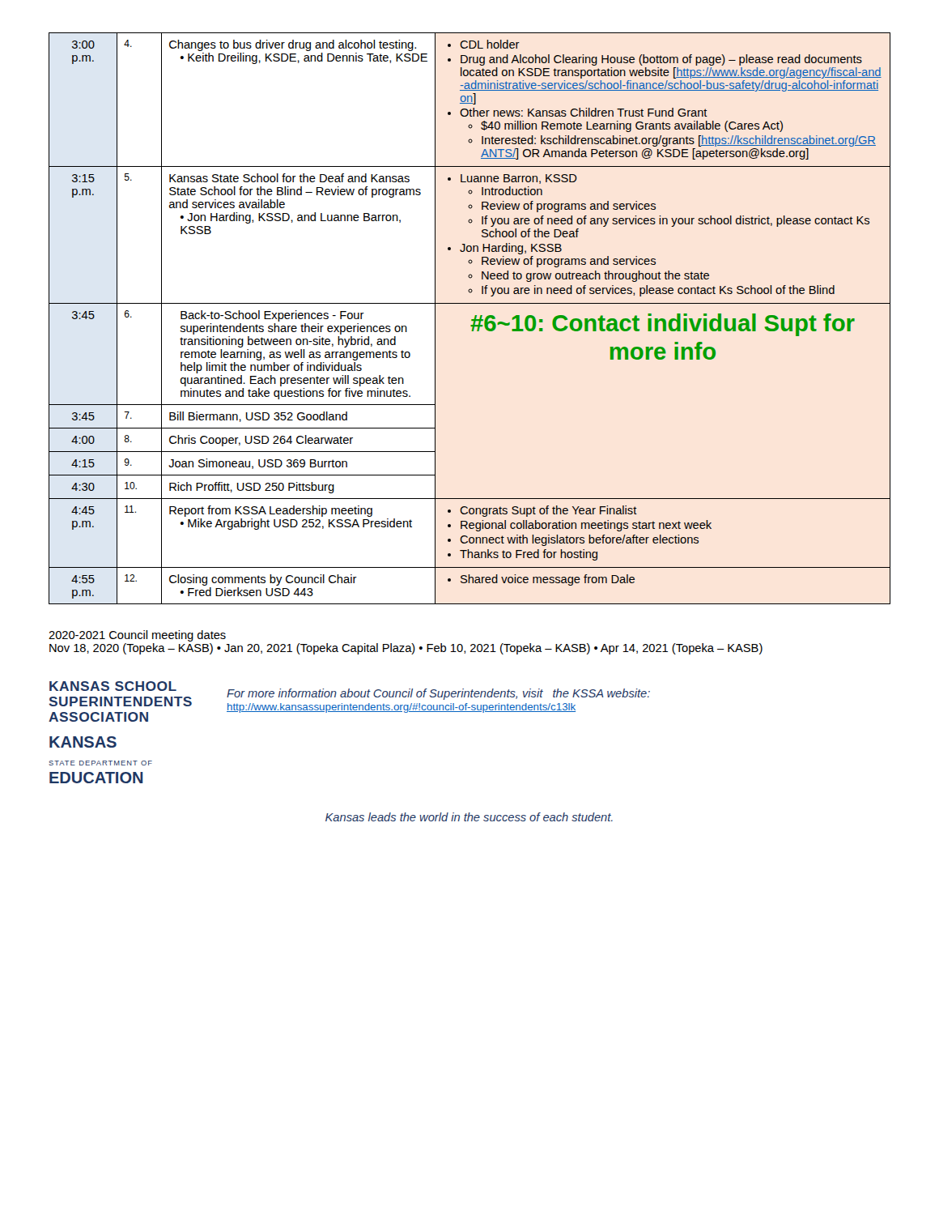| 3:00 p.m. | 4. | Changes to bus driver drug and alcohol testing. Keith Dreiling, KSDE, and Dennis Tate, KSDE | CDL holder Drug and Alcohol Clearing House (bottom of page) – please read documents located on KSDE transportation website [ https://www.ksde.org/agency/fiscal-and-administrative-services/school-finance/school-bus-safety/drug-alcohol-information ] Other news: Kansas Children Trust Fund Grant $40 million Remote Learning Grants available (Cares Act) Interested: kschildrenscabinet.org/grants [ https://kschildrenscabinet.org/GRANTS/ ] OR Amanda Peterson @ KSDE [apeterson@ksde.org] |
| 3:15 p.m. | 5. | Kansas State School for the Deaf and Kansas State School for the Blind – Review of programs and services available Jon Harding, KSSD, and Luanne Barron, KSSB | Luanne Barron, KSSD Introduction Review of programs and services If you are of need of any services in your school district, please contact Ks School of the Deaf Jon Harding, KSSB Review of programs and services Need to grow outreach throughout the state If you are in need of services, please contact Ks School of the Blind |
| 3:45 | 6. | Back-to-School Experiences - Four superintendents share their experiences on transitioning between on-site, hybrid, and remote learning, as well as arrangements to help limit the number of individuals quarantined. Each presenter will speak ten minutes and take questions for five minutes. | #6~10: Contact individual Supt for more info |
| 3:45 | 7. | Bill Biermann, USD 352 Goodland |
| 4:00 | 8. | Chris Cooper, USD 264 Clearwater |
| 4:15 | 9. | Joan Simoneau, USD 369 Burrton |
| 4:30 | 10. | Rich Proffitt, USD 250 Pittsburg |
| 4:45 p.m. | 11. | Report from KSSA Leadership meeting Mike Argabright USD 252, KSSA President | Congrats Supt of the Year Finalist Regional collaboration meetings start next week Connect with legislators before/after elections Thanks to Fred for hosting |
| 4:55 p.m. | 12. | Closing comments by Council Chair Fred Dierksen USD 443 | Shared voice message from Dale |
2020-2021 Council meeting dates
Nov 18, 2020 (Topeka – KASB) • Jan 20, 2021 (Topeka Capital Plaza) • Feb 10, 2021 (Topeka – KASB) • Apr 14, 2021 (Topeka – KASB)
KANSAS SCHOOL
SUPERINTENDENTS
ASSOCIATION
KANSAS
STATE DEPARTMENT OF
EDUCATION
For more information about Council of Superintendents, visit the KSSA website:
http://www.kansassuperintendents.org/#!council-of-superintendents/c13lk
Kansas leads the world in the success of each student.